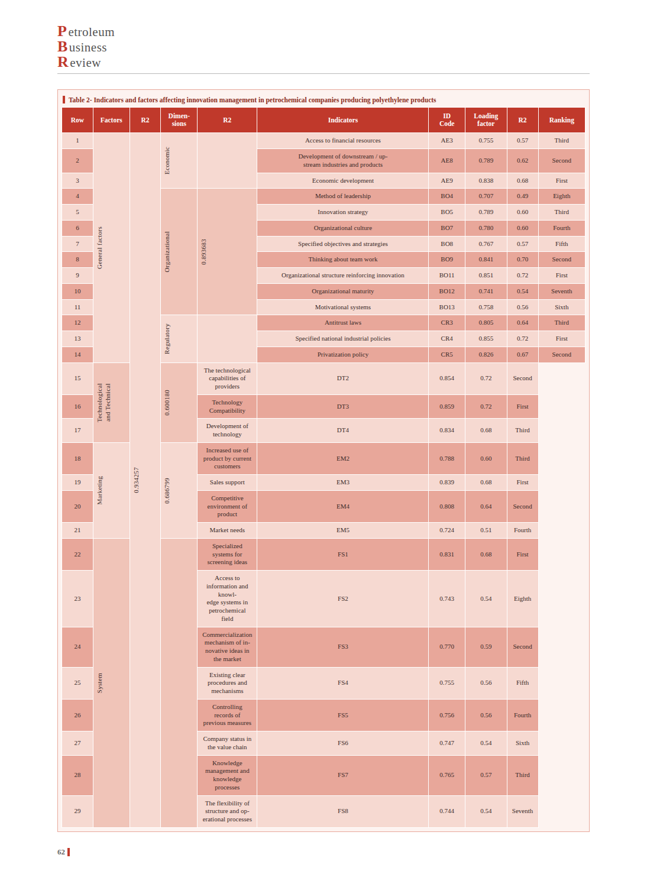Petroleum
Business
Review
Table 2- Indicators and factors affecting innovation management in petrochemical companies producing polyethylene products
| Row | Factors | R2 | Dimen- sions | R2 | Indicators | ID Code | Loading factor | R2 | Ranking |
| --- | --- | --- | --- | --- | --- | --- | --- | --- | --- |
| 1 | General factors | 0.934257 | Economic | | Access to financial resources | AE3 | 0.755 | 0.57 | Third |
| 2 | Development of downstream / up- stream industries and products | AE8 | 0.789 | 0.62 | Second |
| 3 | Economic development | AE9 | 0.838 | 0.68 | First |
| 4 | Organizational | 0.893683 | Method of leadership | BO4 | 0.707 | 0.49 | Eighth |
| 5 | Innovation strategy | BO5 | 0.789 | 0.60 | Third |
| 6 | Organizational culture | BO7 | 0.780 | 0.60 | Fourth |
| 7 | Specified objectives and strategies | BO8 | 0.767 | 0.57 | Fifth |
| 8 | Thinking about team work | BO9 | 0.841 | 0.70 | Second |
| 9 | Organizational structure reinforcing innovation | BO11 | 0.851 | 0.72 | First |
| 10 | Organizational maturity | BO12 | 0.741 | 0.54 | Seventh |
| 11 | Motivational systems | BO13 | 0.758 | 0.56 | Sixth |
| 12 | Regulatory | | Antitrust laws | CR3 | 0.805 | 0.64 | Third |
| 13 | Specified national industrial policies | CR4 | 0.855 | 0.72 | First |
| 14 | Privatization policy | CR5 | 0.826 | 0.67 | Second |
| 15 | Technological and Technical | 0.600180 | The technological capabilities of providers | DT2 | 0.854 | 0.72 | Second |
| 16 | Technology Compatibility | DT3 | 0.859 | 0.72 | First |
| 17 | Development of technology | DT4 | 0.834 | 0.68 | Third |
| 18 | Marketing | 0.686799 | Increased use of product by current customers | EM2 | 0.788 | 0.60 | Third |
| 19 | Sales support | EM3 | 0.839 | 0.68 | First |
| 20 | Competitive environment of product | EM4 | 0.808 | 0.64 | Second |
| 21 | Market needs | EM5 | 0.724 | 0.51 | Fourth |
| 22 | System | | Specialized systems for screening ideas | FS1 | 0.831 | 0.68 | First |
| 23 | Access to information and knowl- edge systems in petrochemical field | FS2 | 0.743 | 0.54 | Eighth |
| 24 | Commercialization mechanism of in- novative ideas in the market | FS3 | 0.770 | 0.59 | Second |
| 25 | Existing clear procedures and mechanisms | FS4 | 0.755 | 0.56 | Fifth |
| 26 | Controlling records of previous measures | FS5 | 0.756 | 0.56 | Fourth |
| 27 | Company status in the value chain | FS6 | 0.747 | 0.54 | Sixth |
| 28 | Knowledge management and knowledge processes | FS7 | 0.765 | 0.57 | Third |
| 29 | The flexibility of structure and op- erational processes | FS8 | 0.744 | 0.54 | Seventh |
62